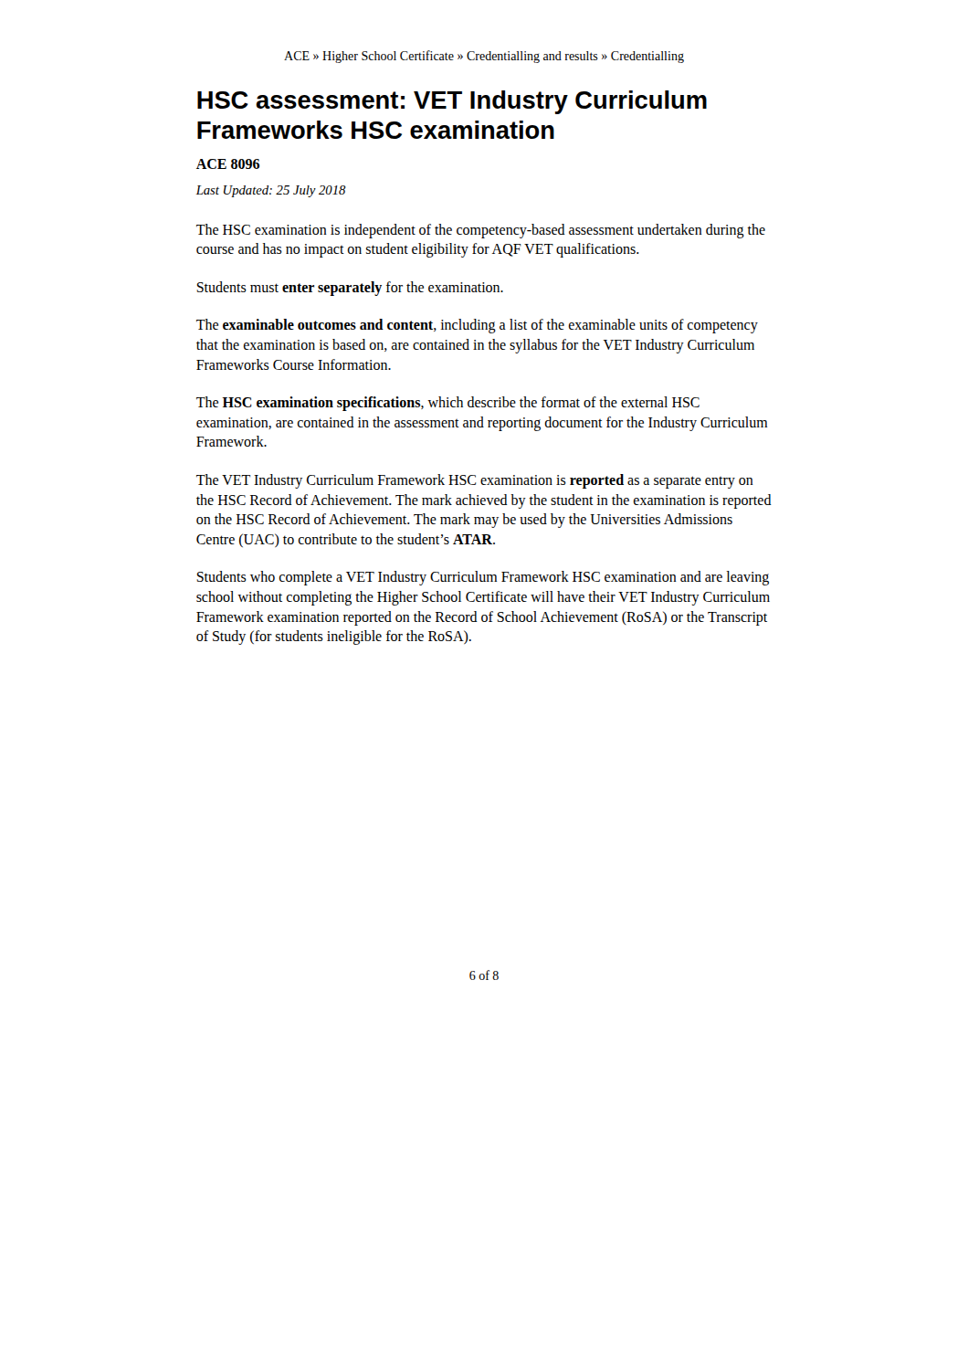ACE » Higher School Certificate » Credentialling and results » Credentialling
HSC assessment: VET Industry Curriculum Frameworks HSC examination
ACE 8096
Last Updated: 25 July 2018
The HSC examination is independent of the competency-based assessment undertaken during the course and has no impact on student eligibility for AQF VET qualifications.
Students must enter separately for the examination.
The examinable outcomes and content, including a list of the examinable units of competency that the examination is based on, are contained in the syllabus for the VET Industry Curriculum Frameworks Course Information.
The HSC examination specifications, which describe the format of the external HSC examination, are contained in the assessment and reporting document for the Industry Curriculum Framework.
The VET Industry Curriculum Framework HSC examination is reported as a separate entry on the HSC Record of Achievement. The mark achieved by the student in the examination is reported on the HSC Record of Achievement. The mark may be used by the Universities Admissions Centre (UAC) to contribute to the student’s ATAR.
Students who complete a VET Industry Curriculum Framework HSC examination and are leaving school without completing the Higher School Certificate will have their VET Industry Curriculum Framework examination reported on the Record of School Achievement (RoSA) or the Transcript of Study (for students ineligible for the RoSA).
6 of 8